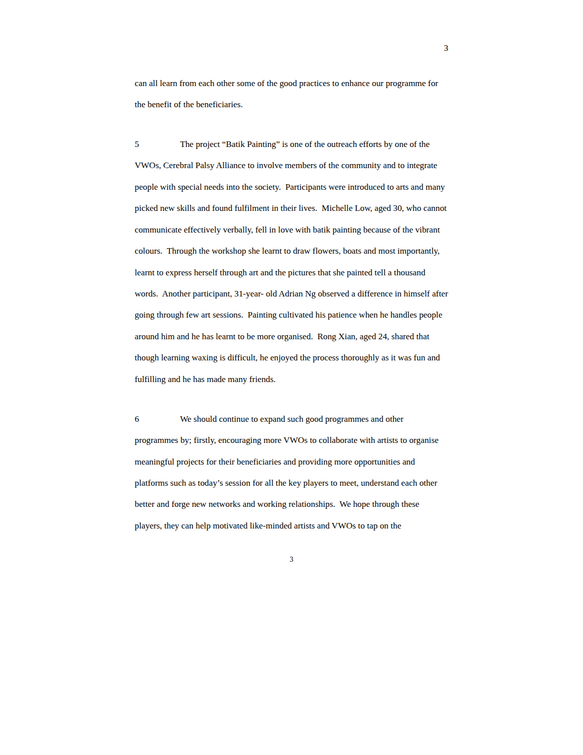3
can all learn from each other some of the good practices to enhance our programme for the benefit of the beneficiaries.
5 The project “Batik Painting” is one of the outreach efforts by one of the VWOs, Cerebral Palsy Alliance to involve members of the community and to integrate people with special needs into the society. Participants were introduced to arts and many picked new skills and found fulfilment in their lives. Michelle Low, aged 30, who cannot communicate effectively verbally, fell in love with batik painting because of the vibrant colours. Through the workshop she learnt to draw flowers, boats and most importantly, learnt to express herself through art and the pictures that she painted tell a thousand words. Another participant, 31-year- old Adrian Ng observed a difference in himself after going through few art sessions. Painting cultivated his patience when he handles people around him and he has learnt to be more organised. Rong Xian, aged 24, shared that though learning waxing is difficult, he enjoyed the process thoroughly as it was fun and fulfilling and he has made many friends.
6 We should continue to expand such good programmes and other programmes by; firstly, encouraging more VWOs to collaborate with artists to organise meaningful projects for their beneficiaries and providing more opportunities and platforms such as today’s session for all the key players to meet, understand each other better and forge new networks and working relationships. We hope through these players, they can help motivated like-minded artists and VWOs to tap on the
3